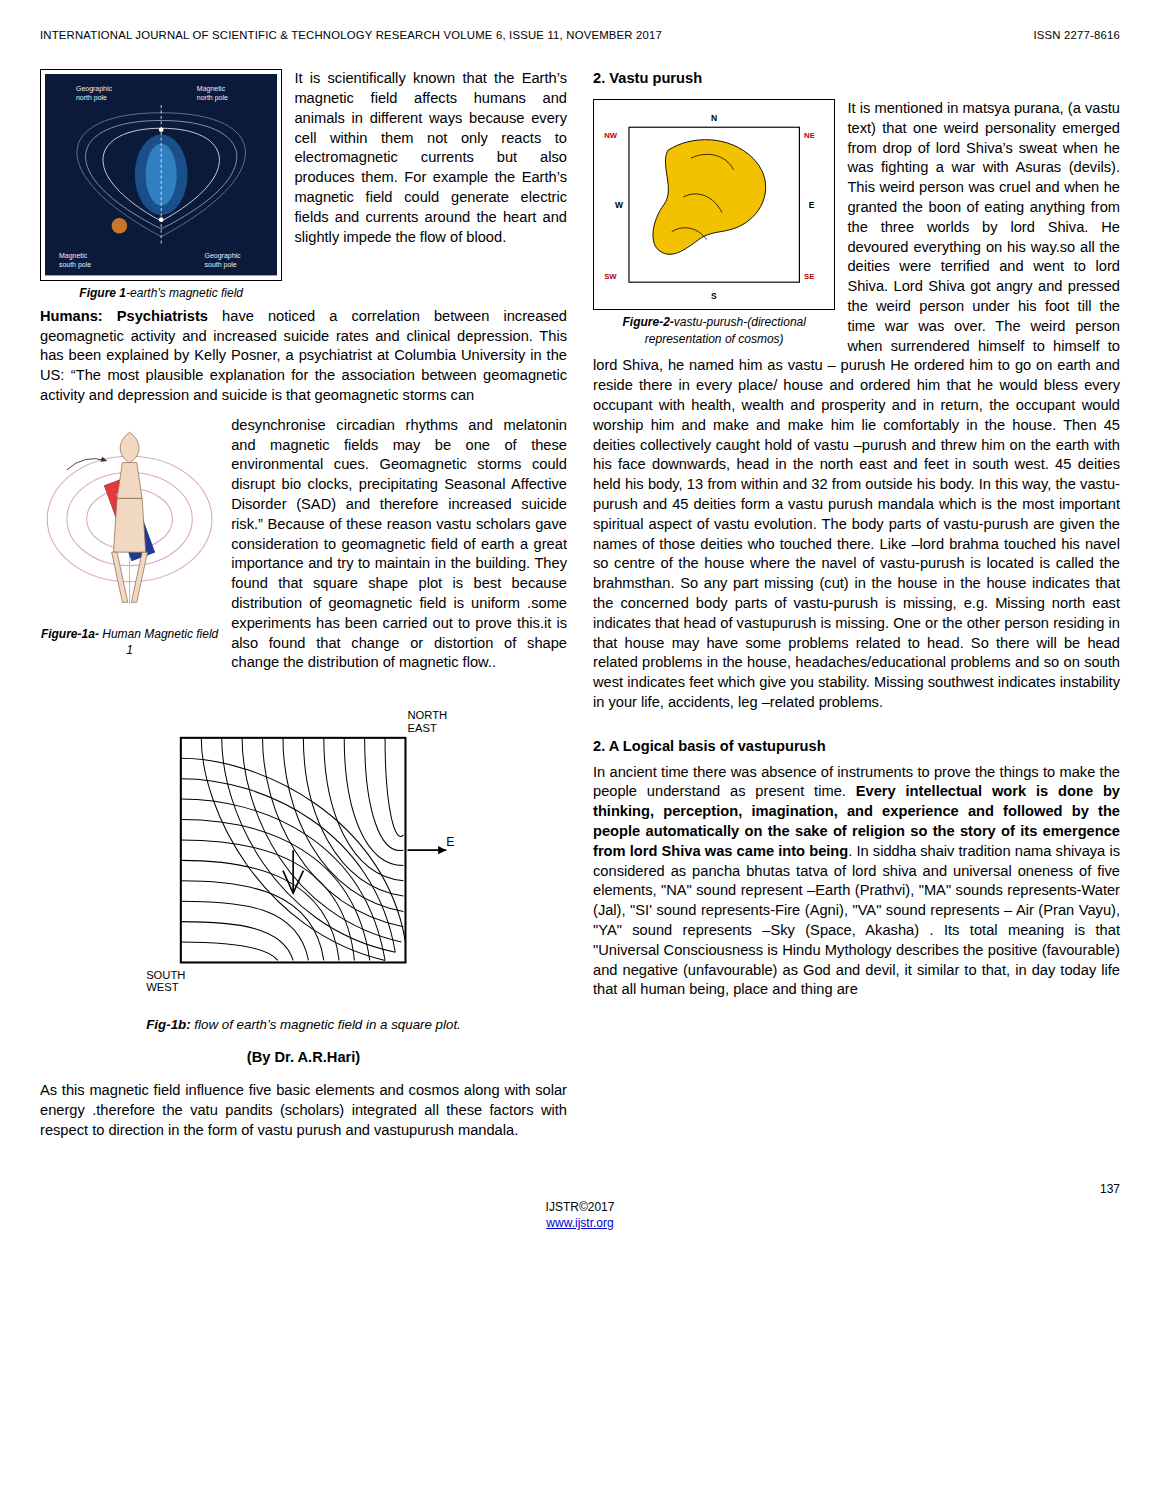International Journal of Scientific & Technology Research Volume 6, Issue 11, November 2017 ISSN 2277-8616
Geographic north pole Magnetic north pole Magnetic south pole Geographic south pole
Figure 1-earth's magnetic field
It is scientifically known that the Earth’s magnetic field affects humans and animals in different ways because every cell within them not only reacts to electromagnetic currents but also produces them. For example the Earth’s magnetic field could generate electric fields and currents around the heart and slightly impede the flow of blood.
Humans: Psychiatrists have noticed a correlation between increased geomagnetic activity and increased suicide rates and clinical depression. This has been explained by Kelly Posner, a psychiatrist at Columbia University in the US: “The most plausible explanation for the association between geomagnetic activity and depression and suicide is that geomagnetic storms can
N S
Figure-1a- Human Magnetic field 1
desynchronise circadian rhythms and melatonin and magnetic fields may be one of these environmental cues. Geomagnetic storms could disrupt bio clocks, precipitating Seasonal Affective Disorder (SAD) and therefore increased suicide risk.” Because of these reason vastu scholars gave consideration to geomagnetic field of earth a great importance and try to maintain in the building. They found that square shape plot is best because distribution of geomagnetic field is uniform .some experiments has been carried out to prove this.it is also found that change or distortion of shape change the distribution of magnetic flow..
E NORTH EAST SOUTH WEST
Fig-1b: flow of earth’s magnetic field in a square plot.
(By Dr. A.R.Hari)
As this magnetic field influence five basic elements and cosmos along with solar energy .therefore the vatu pandits (scholars) integrated all these factors with respect to direction in the form of vastu purush and vastupurush mandala.
2. Vastu purush
N S W E NW NE SW SE
Figure-2-vastu-purush-(directional representation of cosmos)
It is mentioned in matsya purana, (a vastu text) that one weird personality emerged from drop of lord Shiva’s sweat when he was fighting a war with Asuras (devils). This weird person was cruel and when he granted the boon of eating anything from the three worlds by lord Shiva. He devoured everything on his way.so all the deities were terrified and went to lord Shiva. Lord Shiva got angry and pressed the weird person under his foot till the time war was over. The weird person when surrendered himself to himself to lord Shiva, he named him as vastu – purush He ordered him to go on earth and reside there in every place/ house and ordered him that he would bless every occupant with health, wealth and prosperity and in return, the occupant would worship him and make and make him lie comfortably in the house. Then 45 deities collectively caught hold of vastu –purush and threw him on the earth with his face downwards, head in the north east and feet in south west. 45 deities held his body, 13 from within and 32 from outside his body. In this way, the vastu-purush and 45 deities form a vastu purush mandala which is the most important spiritual aspect of vastu evolution. The body parts of vastu-purush are given the names of those deities who touched there. Like –lord brahma touched his navel so centre of the house where the navel of vastu-purush is located is called the brahmsthan. So any part missing (cut) in the house in the house indicates that the concerned body parts of vastu-purush is missing, e.g. Missing north east indicates that head of vastupurush is missing. One or the other person residing in that house may have some problems related to head. So there will be head related problems in the house, headaches/educational problems and so on south west indicates feet which give you stability. Missing southwest indicates instability in your life, accidents, leg –related problems.
2. A Logical basis of vastupurush
In ancient time there was absence of instruments to prove the things to make the people understand as present time. Every intellectual work is done by thinking, perception, imagination, and experience and followed by the people automatically on the sake of religion so the story of its emergence from lord Shiva was came into being. In siddha shaiv tradition nama shivaya is considered as pancha bhutas tatva of lord shiva and universal oneness of five elements, "NA" sound represent –Earth (Prathvi), "MA" sounds represents-Water (Jal), "SI' sound represents-Fire (Agni), "VA" sound represents – Air (Pran Vayu), "YA" sound represents –Sky (Space, Akasha) . Its total meaning is that "Universal Consciousness is Hindu Mythology describes the positive (favourable) and negative (unfavourable) as God and devil, it similar to that, in day today life that all human being, place and thing are
137
IJSTR©2017
www.ijstr.org